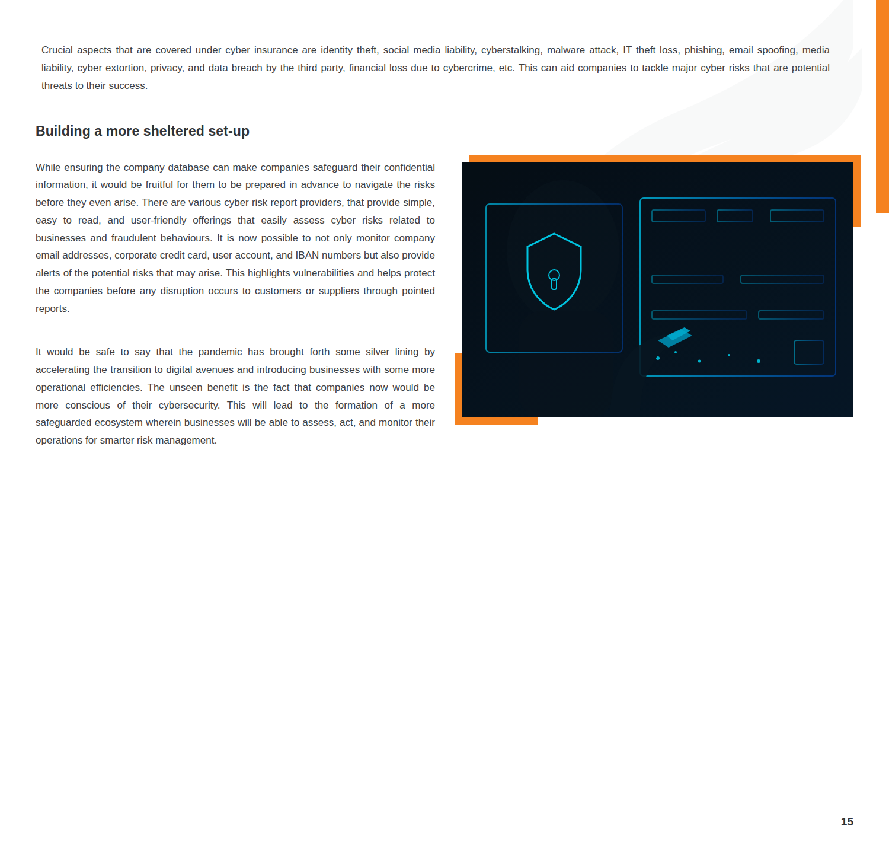Crucial aspects that are covered under cyber insurance are identity theft, social media liability, cyberstalking, malware attack, IT theft loss, phishing, email spoofing, media liability, cyber extortion, privacy, and data breach by the third party, financial loss due to cybercrime, etc. This can aid companies to tackle major cyber risks that are potential threats to their success.
Building a more sheltered set-up
While ensuring the company database can make companies safeguard their confidential information, it would be fruitful for them to be prepared in advance to navigate the risks before they even arise. There are various cyber risk report providers, that provide simple, easy to read, and user-friendly offerings that easily assess cyber risks related to businesses and fraudulent behaviours. It is now possible to not only monitor company email addresses, corporate credit card, user account, and IBAN numbers but also provide alerts of the potential risks that may arise. This highlights vulnerabilities and helps protect the companies before any disruption occurs to customers or suppliers through pointed reports.
It would be safe to say that the pandemic has brought forth some silver lining by accelerating the transition to digital avenues and introducing businesses with some more operational efficiencies. The unseen benefit is the fact that companies now would be more conscious of their cybersecurity. This will lead to the formation of a more safeguarded ecosystem wherein businesses will be able to assess, act, and monitor their operations for smarter risk management.
15